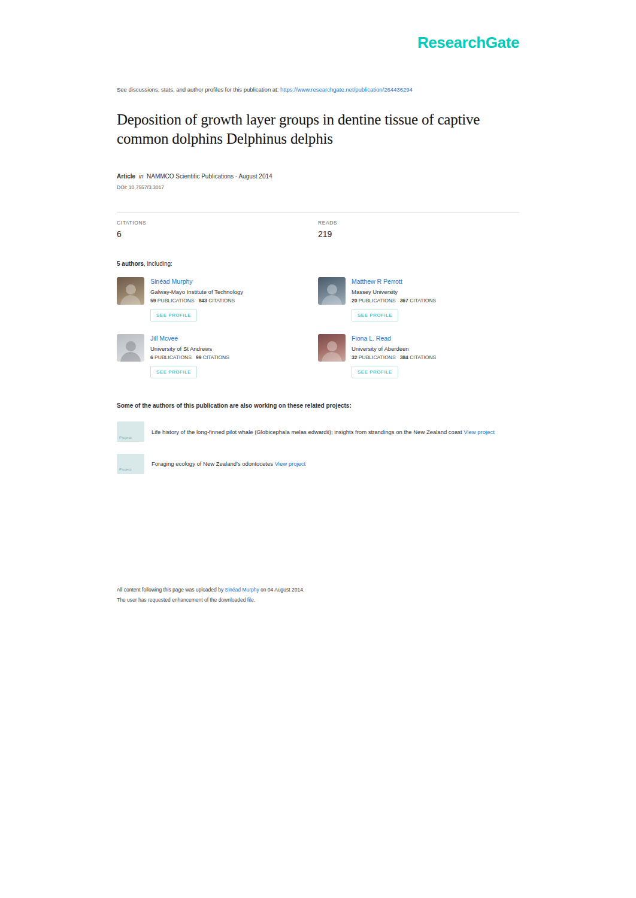Research Gate
See discussions, stats, and author profiles for this publication at: https://www.researchgate.net/publication/264436294
Deposition of growth layer groups in dentine tissue of captive common dolphins Delphinus delphis
Article in NAMMCO Scientific Publications · August 2014
DOI: 10.7557/3.3017
Citations
6
Reads
219
5 authors, including:
Sinéad Murphy
Galway-Mayo Institute of Technology
59 PUBLICATIONS 843 CITATIONS
See profile
Matthew R Perrott
Massey University
20 PUBLICATIONS 367 CITATIONS
See profile
Jill Mcvee
University of St Andrews
6 PUBLICATIONS 99 CITATIONS
See profile
Fiona L. Read
University of Aberdeen
32 PUBLICATIONS 384 CITATIONS
See profile
Some of the authors of this publication are also working on these related projects:
Project
Life history of the long-finned pilot whale (Globicephala melas edwardii); insights from strandings on the New Zealand coast View project
Project
Foraging ecology of New Zealand's odontocetes View project
All content following this page was uploaded by Sinéad Murphy on 04 August 2014.
The user has requested enhancement of the downloaded file.